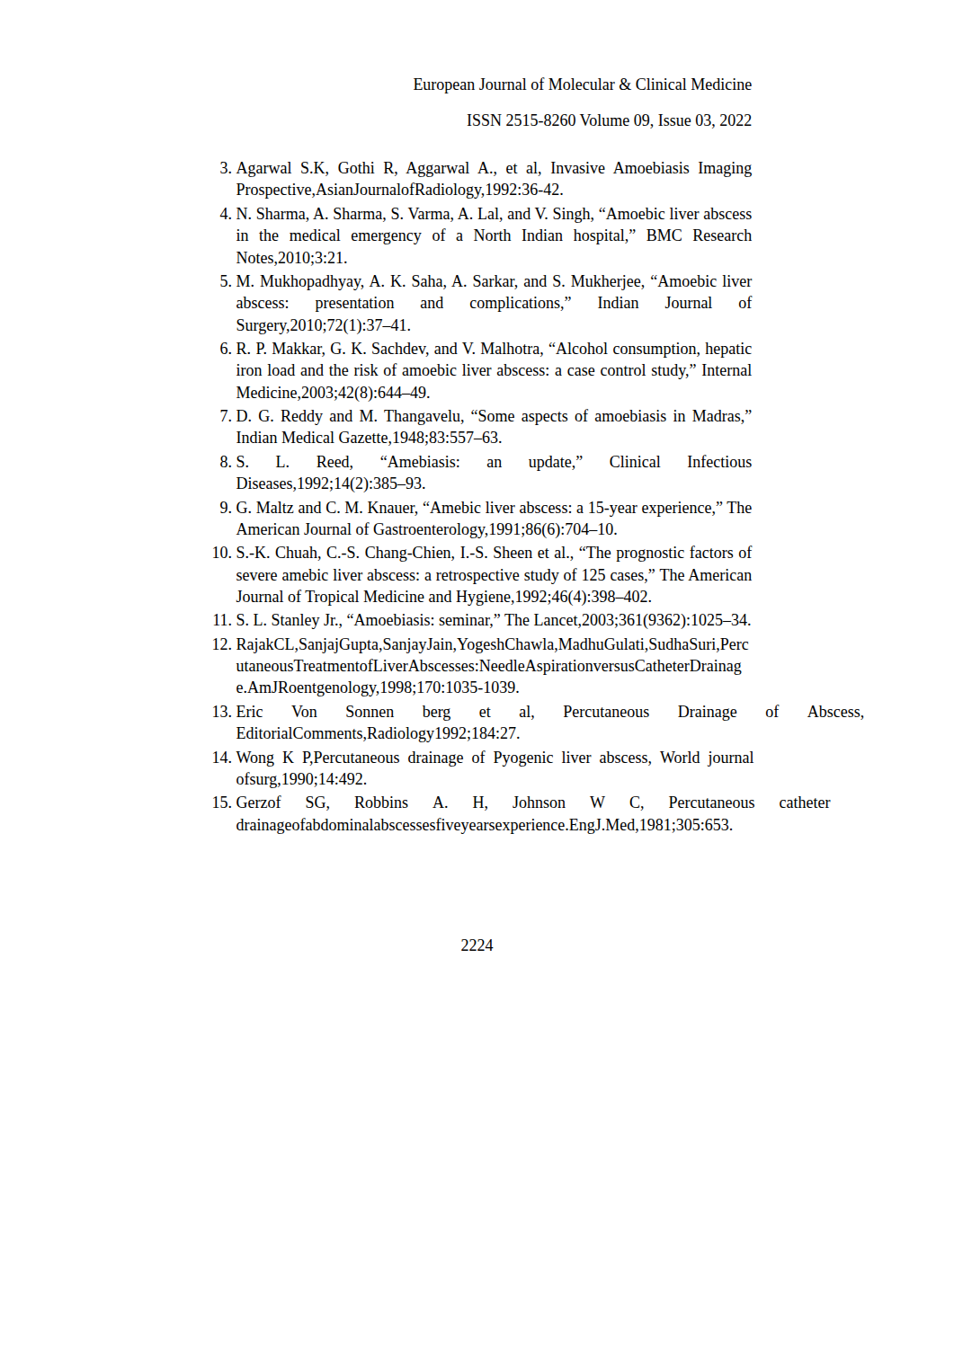European Journal of Molecular & Clinical Medicine ISSN 2515-8260 Volume 09, Issue 03, 2022
Agarwal S.K, Gothi R, Aggarwal A., et al, Invasive Amoebiasis Imaging Prospective,AsianJournalofRadiology,1992:36-42.
N. Sharma, A. Sharma, S. Varma, A. Lal, and V. Singh, “Amoebic liver abscess in the medical emergency of a North Indian hospital,” BMC Research Notes,2010;3:21.
M. Mukhopadhyay, A. K. Saha, A. Sarkar, and S. Mukherjee, “Amoebic liver abscess: presentation and complications,” Indian Journal of Surgery,2010;72(1):37–41.
R. P. Makkar, G. K. Sachdev, and V. Malhotra, “Alcohol consumption, hepatic iron load and the risk of amoebic liver abscess: a case control study,” Internal Medicine,2003;42(8):644–49.
D. G. Reddy and M. Thangavelu, “Some aspects of amoebiasis in Madras,” Indian Medical Gazette,1948;83:557–63.
S. L. Reed, “Amebiasis: an update,” Clinical Infectious Diseases,1992;14(2):385–93.
G. Maltz and C. M. Knauer, “Amebic liver abscess: a 15-year experience,” The American Journal of Gastroenterology,1991;86(6):704–10.
S.-K. Chuah, C.-S. Chang-Chien, I.-S. Sheen et al., “The prognostic factors of severe amebic liver abscess: a retrospective study of 125 cases,” The American Journal of Tropical Medicine and Hygiene,1992;46(4):398–402.
S. L. Stanley Jr., “Amoebiasis: seminar,” The Lancet,2003;361(9362):1025–34.
RajakCL,SanjajGupta,SanjayJain,YogeshChawla,MadhuGulati,SudhaSuri,PercutaneousTreatmentofLiverAbscesses:NeedleAspirationversusCatheterDrainage.AmJRoentgenology,1998;170:1035-1039.
Eric Von Sonnen berg et al, Percutaneous Drainage of Abscess, EditorialComments,Radiology1992;184:27.
Wong K P,Percutaneous drainage of Pyogenic liver abscess, World journal ofsurg,1990;14:492.
Gerzof SG, Robbins A. H, Johnson W C, Percutaneous catheter drainageofabdominalabscessesfiveyearsexperience.EngJ.Med,1981;305:653.
2224